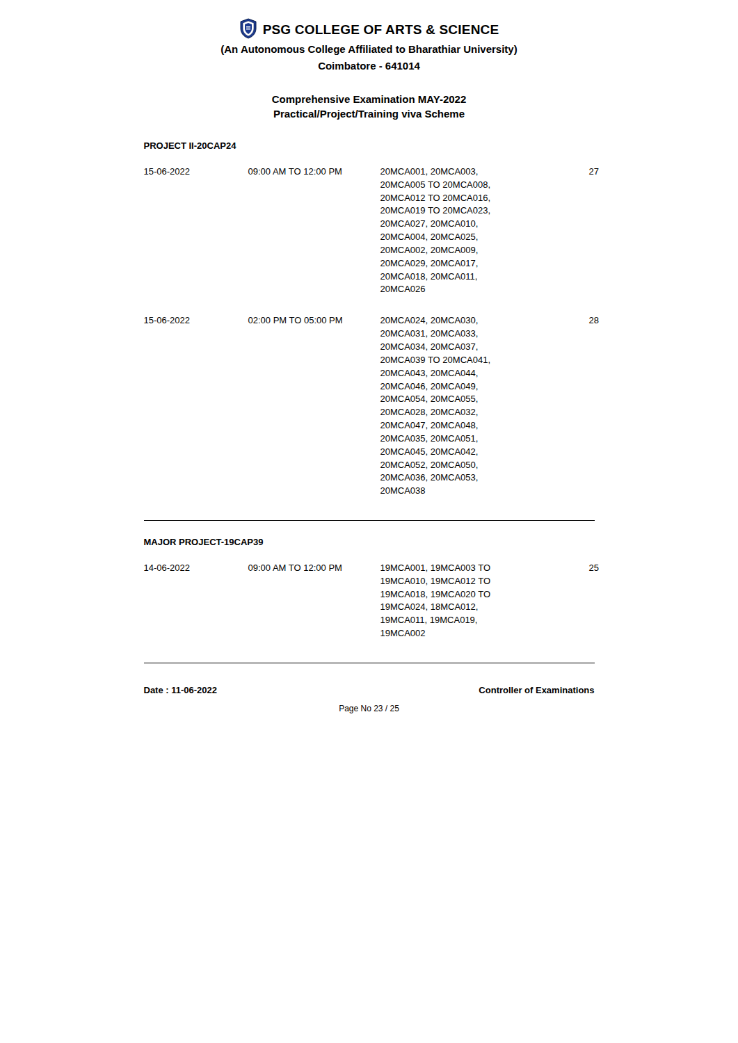PSG COLLEGE OF ARTS & SCIENCE
(An Autonomous College Affiliated to Bharathiar University)
Coimbatore - 641014
Comprehensive Examination MAY-2022
Practical/Project/Training viva Scheme
PROJECT II-20CAP24
| 15-06-2022 | 09:00 AM TO 12:00 PM | 20MCA001, 20MCA003, 20MCA005 TO 20MCA008, 20MCA012 TO 20MCA016, 20MCA019 TO 20MCA023, 20MCA027, 20MCA010, 20MCA004, 20MCA025, 20MCA002, 20MCA009, 20MCA029, 20MCA017, 20MCA018, 20MCA011, 20MCA026 | 27 |
| 15-06-2022 | 02:00 PM TO 05:00 PM | 20MCA024, 20MCA030, 20MCA031, 20MCA033, 20MCA034, 20MCA037, 20MCA039 TO 20MCA041, 20MCA043, 20MCA044, 20MCA046, 20MCA049, 20MCA054, 20MCA055, 20MCA028, 20MCA032, 20MCA047, 20MCA048, 20MCA035, 20MCA051, 20MCA045, 20MCA042, 20MCA052, 20MCA050, 20MCA036, 20MCA053, 20MCA038 | 28 |
MAJOR PROJECT-19CAP39
| 14-06-2022 | 09:00 AM TO 12:00 PM | 19MCA001, 19MCA003 TO 19MCA010, 19MCA012 TO 19MCA018, 19MCA020 TO 19MCA024, 18MCA012, 19MCA011, 19MCA019, 19MCA002 | 25 |
Date : 11-06-2022
Controller of Examinations
Page No 23 / 25